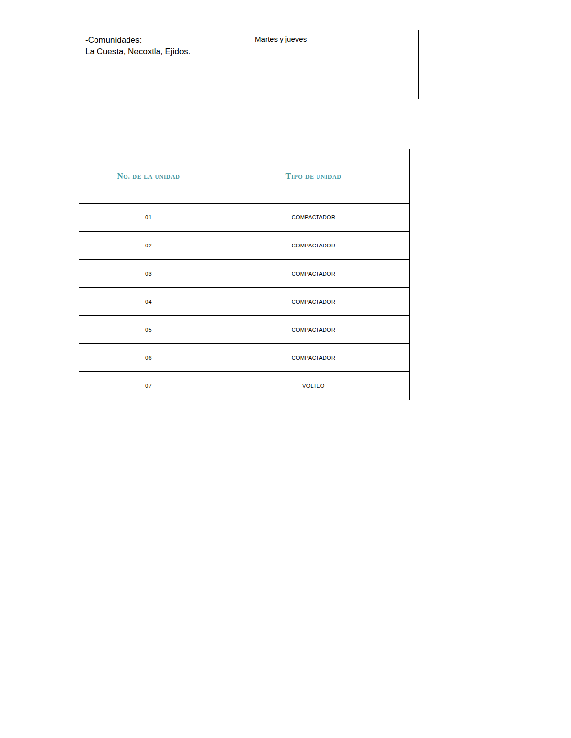| -Comunidades: La Cuesta, Necoxtla, Ejidos. | Martes y jueves |
| No. de la unidad | Tipo de unidad |
| --- | --- |
| 01 | COMPACTADOR |
| 02 | COMPACTADOR |
| 03 | COMPACTADOR |
| 04 | COMPACTADOR |
| 05 | COMPACTADOR |
| 06 | COMPACTADOR |
| 07 | VOLTEO |